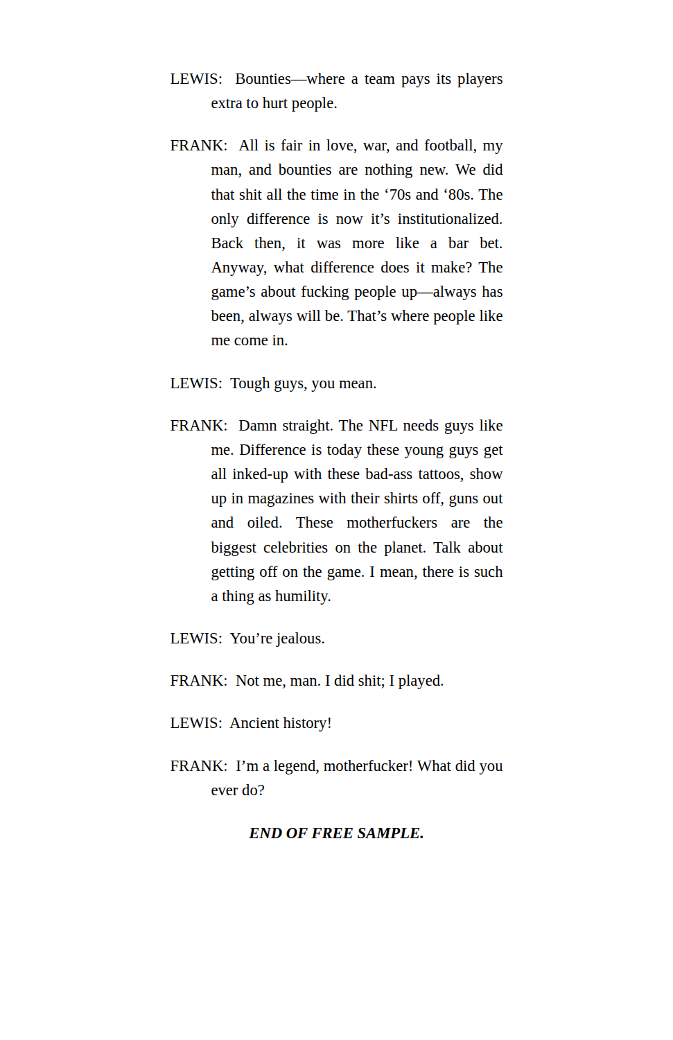LEWIS: Bounties—where a team pays its players extra to hurt people.
FRANK: All is fair in love, war, and football, my man, and bounties are nothing new. We did that shit all the time in the ‘70s and ‘80s. The only difference is now it’s institutionalized. Back then, it was more like a bar bet. Anyway, what difference does it make? The game’s about fucking people up—always has been, always will be. That’s where people like me come in.
LEWIS: Tough guys, you mean.
FRANK: Damn straight. The NFL needs guys like me. Difference is today these young guys get all inked-up with these bad-ass tattoos, show up in magazines with their shirts off, guns out and oiled. These motherfuckers are the biggest celebrities on the planet. Talk about getting off on the game. I mean, there is such a thing as humility.
LEWIS: You’re jealous.
FRANK: Not me, man. I did shit; I played.
LEWIS: Ancient history!
FRANK: I’m a legend, motherfucker! What did you ever do?
END OF FREE SAMPLE.